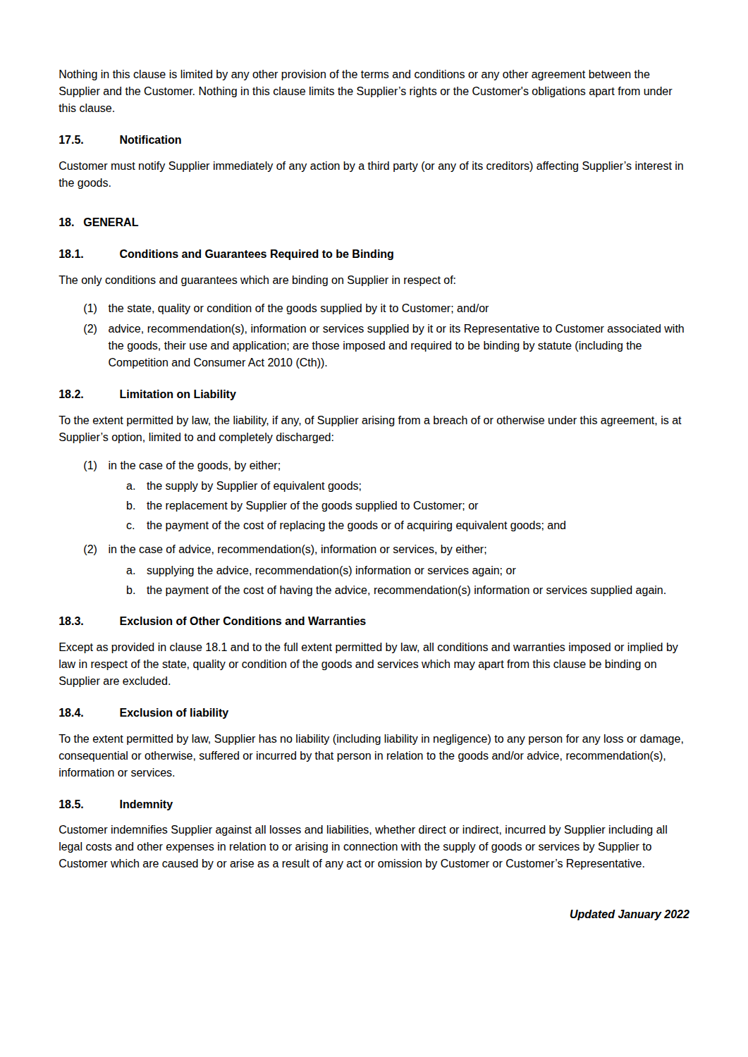Nothing in this clause is limited by any other provision of the terms and conditions or any other agreement between the Supplier and the Customer. Nothing in this clause limits the Supplier’s rights or the Customer's obligations apart from under this clause.
17.5. Notification
Customer must notify Supplier immediately of any action by a third party (or any of its creditors) affecting Supplier’s interest in the goods.
18. GENERAL
18.1. Conditions and Guarantees Required to be Binding
The only conditions and guarantees which are binding on Supplier in respect of:
(1) the state, quality or condition of the goods supplied by it to Customer; and/or
(2) advice, recommendation(s), information or services supplied by it or its Representative to Customer associated with the goods, their use and application; are those imposed and required to be binding by statute (including the Competition and Consumer Act 2010 (Cth)).
18.2. Limitation on Liability
To the extent permitted by law, the liability, if any, of Supplier arising from a breach of or otherwise under this agreement, is at Supplier’s option, limited to and completely discharged:
(1) in the case of the goods, by either;
a. the supply by Supplier of equivalent goods;
b. the replacement by Supplier of the goods supplied to Customer; or
c. the payment of the cost of replacing the goods or of acquiring equivalent goods; and
(2) in the case of advice, recommendation(s), information or services, by either;
a. supplying the advice, recommendation(s) information or services again; or
b. the payment of the cost of having the advice, recommendation(s) information or services supplied again.
18.3. Exclusion of Other Conditions and Warranties
Except as provided in clause 18.1 and to the full extent permitted by law, all conditions and warranties imposed or implied by law in respect of the state, quality or condition of the goods and services which may apart from this clause be binding on Supplier are excluded.
18.4. Exclusion of liability
To the extent permitted by law, Supplier has no liability (including liability in negligence) to any person for any loss or damage, consequential or otherwise, suffered or incurred by that person in relation to the goods and/or advice, recommendation(s), information or services.
18.5. Indemnity
Customer indemnifies Supplier against all losses and liabilities, whether direct or indirect, incurred by Supplier including all legal costs and other expenses in relation to or arising in connection with the supply of goods or services by Supplier to Customer which are caused by or arise as a result of any act or omission by Customer or Customer’s Representative.
Updated January 2022